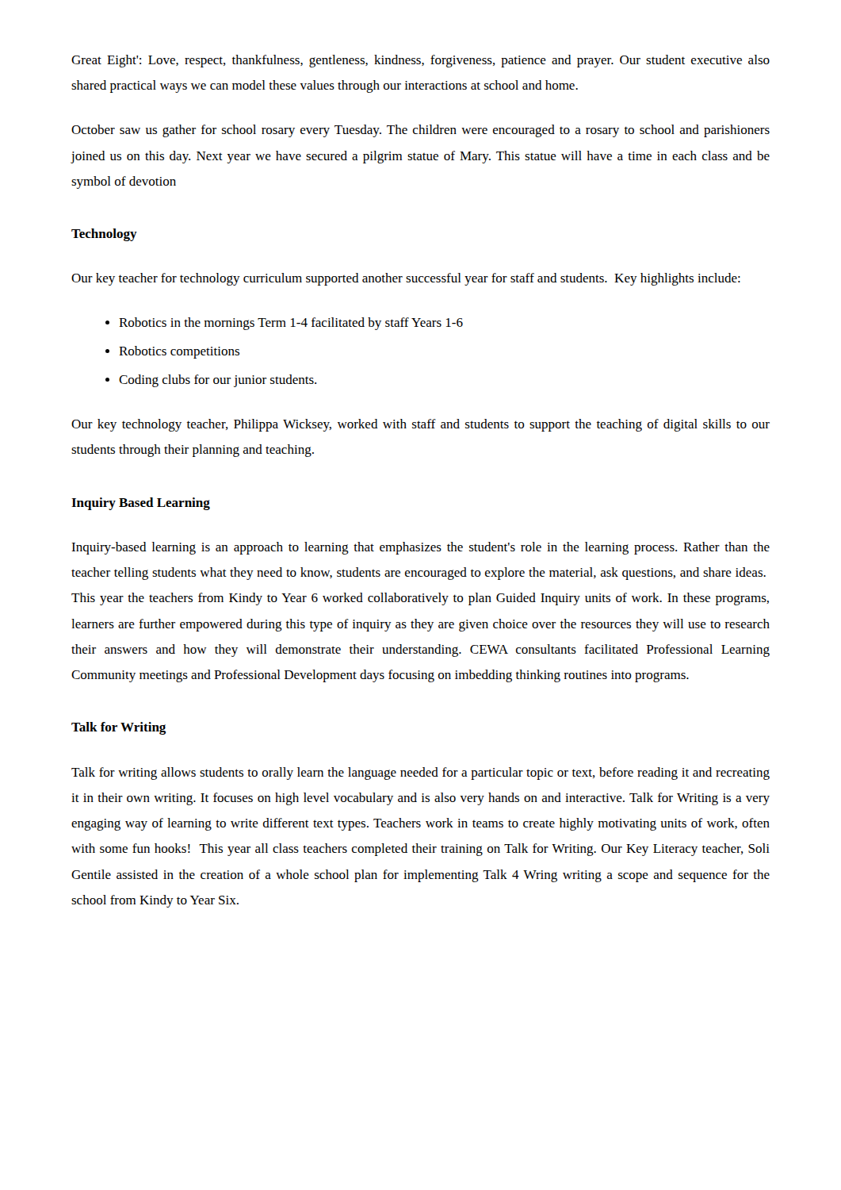Great Eight': Love, respect, thankfulness, gentleness, kindness, forgiveness, patience and prayer. Our student executive also shared practical ways we can model these values through our interactions at school and home.
October saw us gather for school rosary every Tuesday. The children were encouraged to a rosary to school and parishioners joined us on this day. Next year we have secured a pilgrim statue of Mary. This statue will have a time in each class and be symbol of devotion
Technology
Our key teacher for technology curriculum supported another successful year for staff and students. Key highlights include:
Robotics in the mornings Term 1-4 facilitated by staff Years 1-6
Robotics competitions
Coding clubs for our junior students.
Our key technology teacher, Philippa Wicksey, worked with staff and students to support the teaching of digital skills to our students through their planning and teaching.
Inquiry Based Learning
Inquiry-based learning is an approach to learning that emphasizes the student's role in the learning process. Rather than the teacher telling students what they need to know, students are encouraged to explore the material, ask questions, and share ideas. This year the teachers from Kindy to Year 6 worked collaboratively to plan Guided Inquiry units of work. In these programs, learners are further empowered during this type of inquiry as they are given choice over the resources they will use to research their answers and how they will demonstrate their understanding. CEWA consultants facilitated Professional Learning Community meetings and Professional Development days focusing on imbedding thinking routines into programs.
Talk for Writing
Talk for writing allows students to orally learn the language needed for a particular topic or text, before reading it and recreating it in their own writing. It focuses on high level vocabulary and is also very hands on and interactive. Talk for Writing is a very engaging way of learning to write different text types. Teachers work in teams to create highly motivating units of work, often with some fun hooks! This year all class teachers completed their training on Talk for Writing. Our Key Literacy teacher, Soli Gentile assisted in the creation of a whole school plan for implementing Talk 4 Wring writing a scope and sequence for the school from Kindy to Year Six.